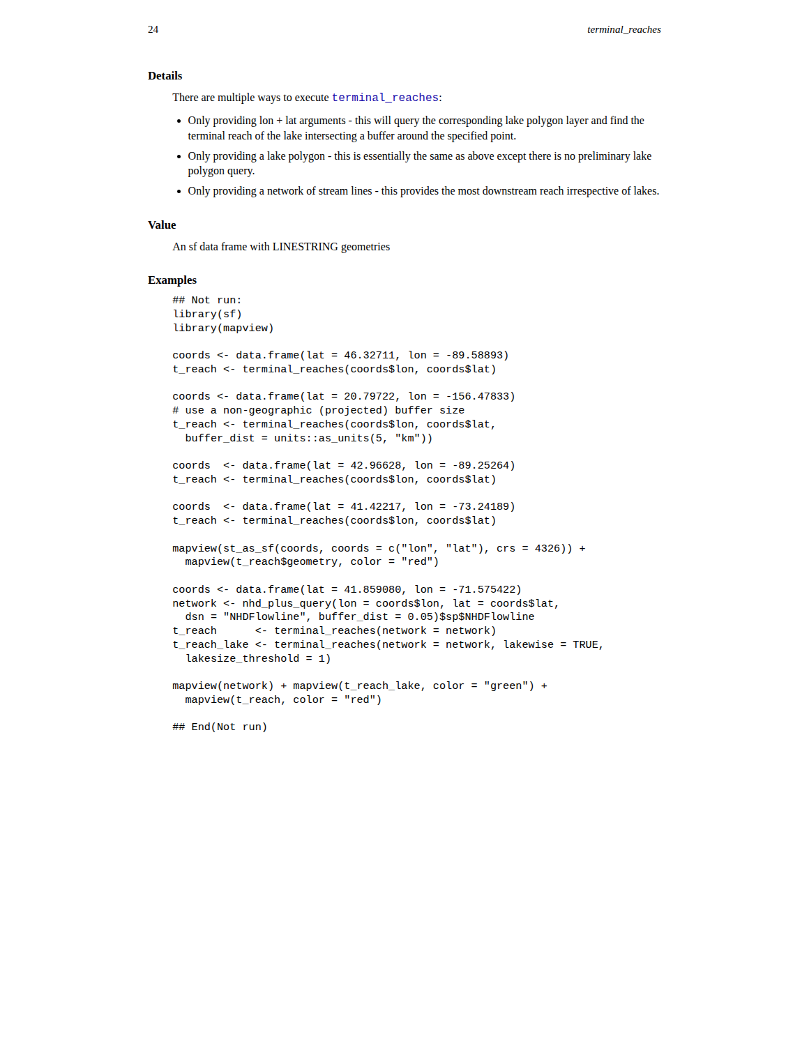24 terminal_reaches
Details
There are multiple ways to execute terminal_reaches:
Only providing lon + lat arguments - this will query the corresponding lake polygon layer and find the terminal reach of the lake intersecting a buffer around the specified point.
Only providing a lake polygon - this is essentially the same as above except there is no preliminary lake polygon query.
Only providing a network of stream lines - this provides the most downstream reach irrespective of lakes.
Value
An sf data frame with LINESTRING geometries
Examples
## Not run: 
library(sf)
library(mapview)

coords <- data.frame(lat = 46.32711, lon = -89.58893)
t_reach <- terminal_reaches(coords$lon, coords$lat)

coords <- data.frame(lat = 20.79722, lon = -156.47833)
# use a non-geographic (projected) buffer size
t_reach <- terminal_reaches(coords$lon, coords$lat,
  buffer_dist = units::as_units(5, "km"))

coords  <- data.frame(lat = 42.96628, lon = -89.25264)
t_reach <- terminal_reaches(coords$lon, coords$lat)

coords  <- data.frame(lat = 41.42217, lon = -73.24189)
t_reach <- terminal_reaches(coords$lon, coords$lat)

mapview(st_as_sf(coords, coords = c("lon", "lat"), crs = 4326)) +
  mapview(t_reach$geometry, color = "red")

coords <- data.frame(lat = 41.859080, lon = -71.575422)
network <- nhd_plus_query(lon = coords$lon, lat = coords$lat,
  dsn = "NHDFlowline", buffer_dist = 0.05)$sp$NHDFlowline
t_reach      <- terminal_reaches(network = network)
t_reach_lake <- terminal_reaches(network = network, lakewise = TRUE,
  lakesize_threshold = 1)

mapview(network) + mapview(t_reach_lake, color = "green") +
  mapview(t_reach, color = "red")

## End(Not run)